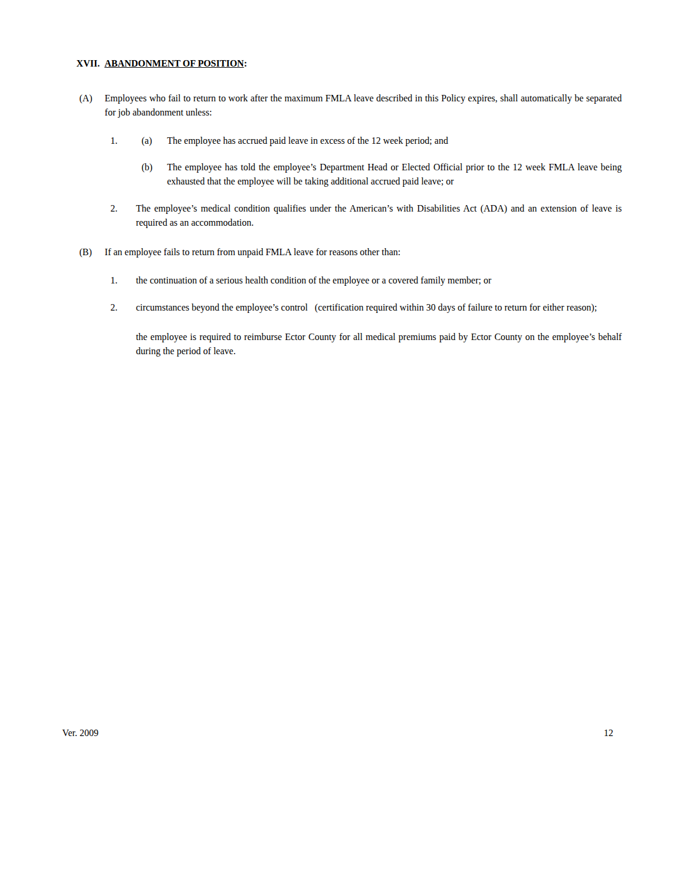XVII. ABANDONMENT OF POSITION:
(A)
Employees who fail to return to work after the maximum FMLA leave described in this Policy expires, shall automatically be separated for job abandonment unless:
1.
(a)
The employee has accrued paid leave in excess of the 12 week period; and
(b)
The employee has told the employee’s Department Head or Elected Official prior to the 12 week FMLA leave being exhausted that the employee will be taking additional accrued paid leave; or
2.
The employee’s medical condition qualifies under the American’s with Disabilities Act (ADA) and an extension of leave is required as an accommodation.
(B)
If an employee fails to return from unpaid FMLA leave for reasons other than:
1.
the continuation of a serious health condition of the employee or a covered family member; or
2.
circumstances beyond the employee’s control (certification required within 30 days of failure to return for either reason);
the employee is required to reimburse Ector County for all medical premiums paid by Ector County on the employee’s behalf during the period of leave.
Ver. 2009 12